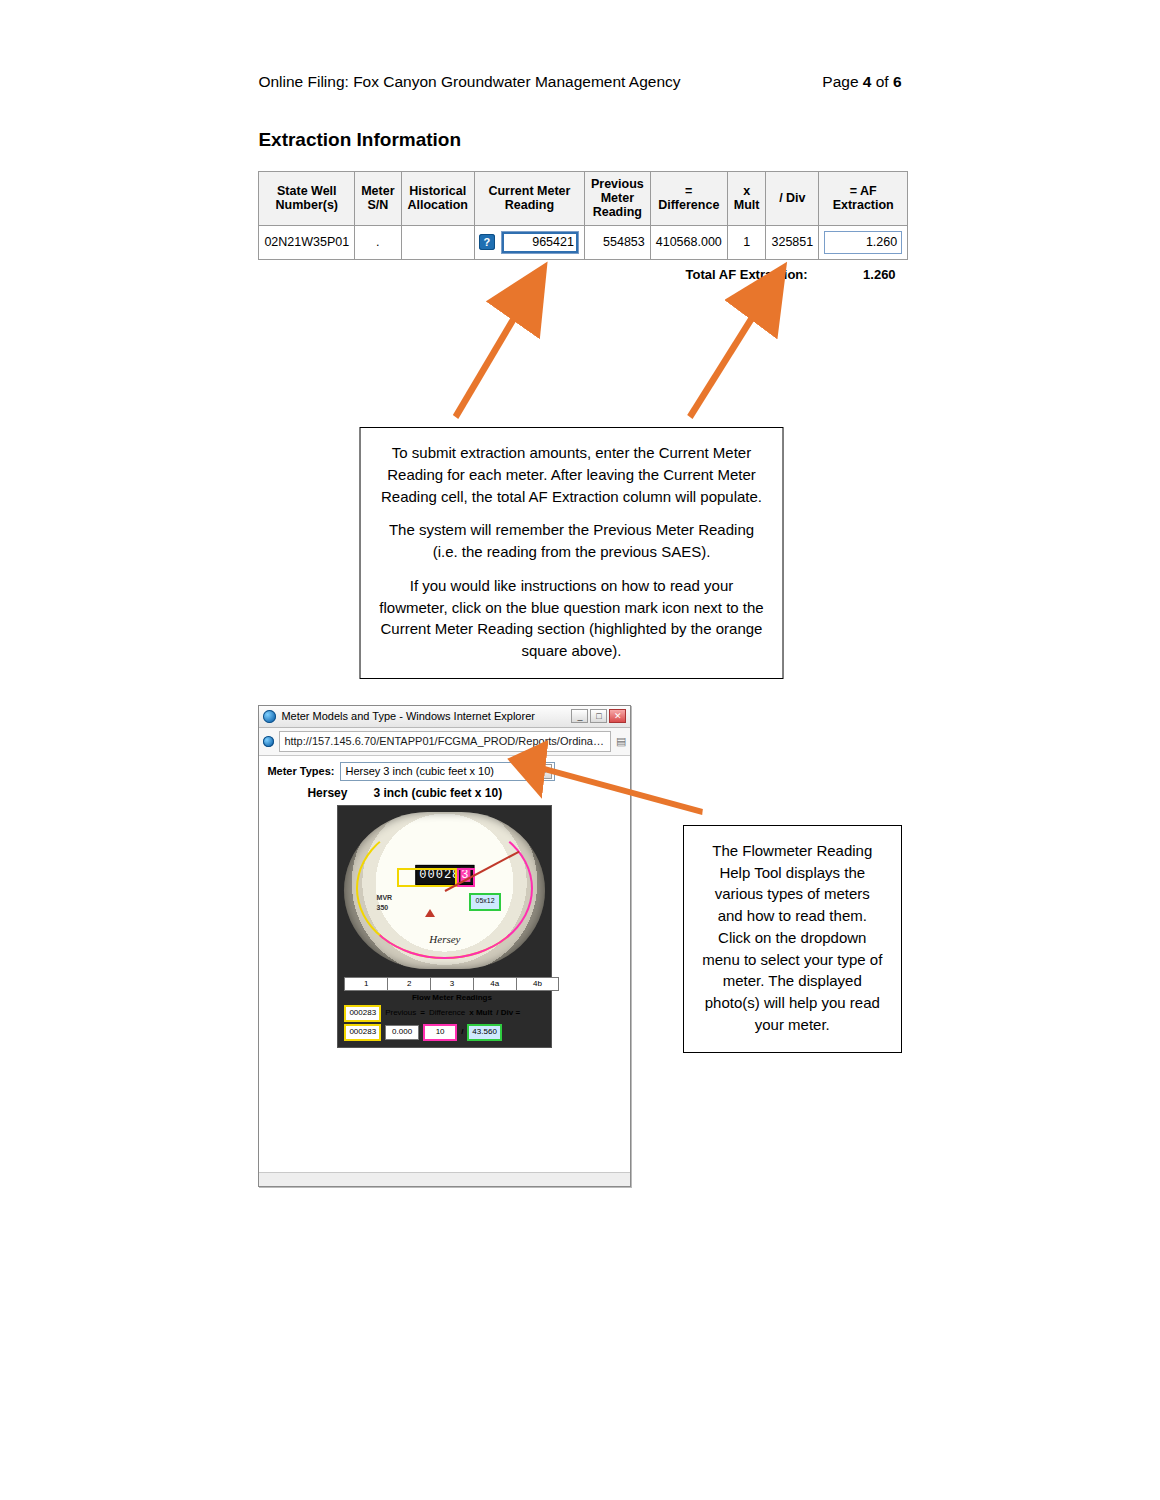Online Filing: Fox Canyon Groundwater Management Agency
Page 4 of 6
Extraction Information
| State Well Number(s) | Meter S/N | Historical Allocation | Current Meter Reading | Previous Meter Reading | = Difference | x Mult | / Div | = AF Extraction |
| --- | --- | --- | --- | --- | --- | --- | --- | --- |
| 02N21W35P01 | . | | ? 965421 | 554853 | 410568.000 | 1 | 325851 | 1.260 |
Total AF Extraction: 1.260
To submit extraction amounts, enter the Current Meter Reading for each meter. After leaving the Current Meter Reading cell, the total AF Extraction column will populate.
The system will remember the Previous Meter Reading (i.e. the reading from the previous SAES).
If you would like instructions on how to read your flowmeter, click on the blue question mark icon next to the Current Meter Reading section (highlighted by the orange square above).
Meter Models and Type - Windows Internet Explorer
_□✕
http://157.145.6.70/ENTAPP01/FCGMA_PROD/Reports/OrdinanceE/MeterDisplayModel.aspx ▤
Meter Types: Hersey 3 inch (cubic feet x 10) ▾
Hersey 3 inch (cubic feet x 10)
000283
MVR
350
05x12
Hersey
1
2
3
4a
4b
Flow Meter Readings
000283 Previous = Difference x Mult / Div =
000283 0.000 10 / 43.560
The Flowmeter Reading Help Tool displays the various types of meters and how to read them. Click on the dropdown menu to select your type of meter. The displayed photo(s) will help you read your meter.